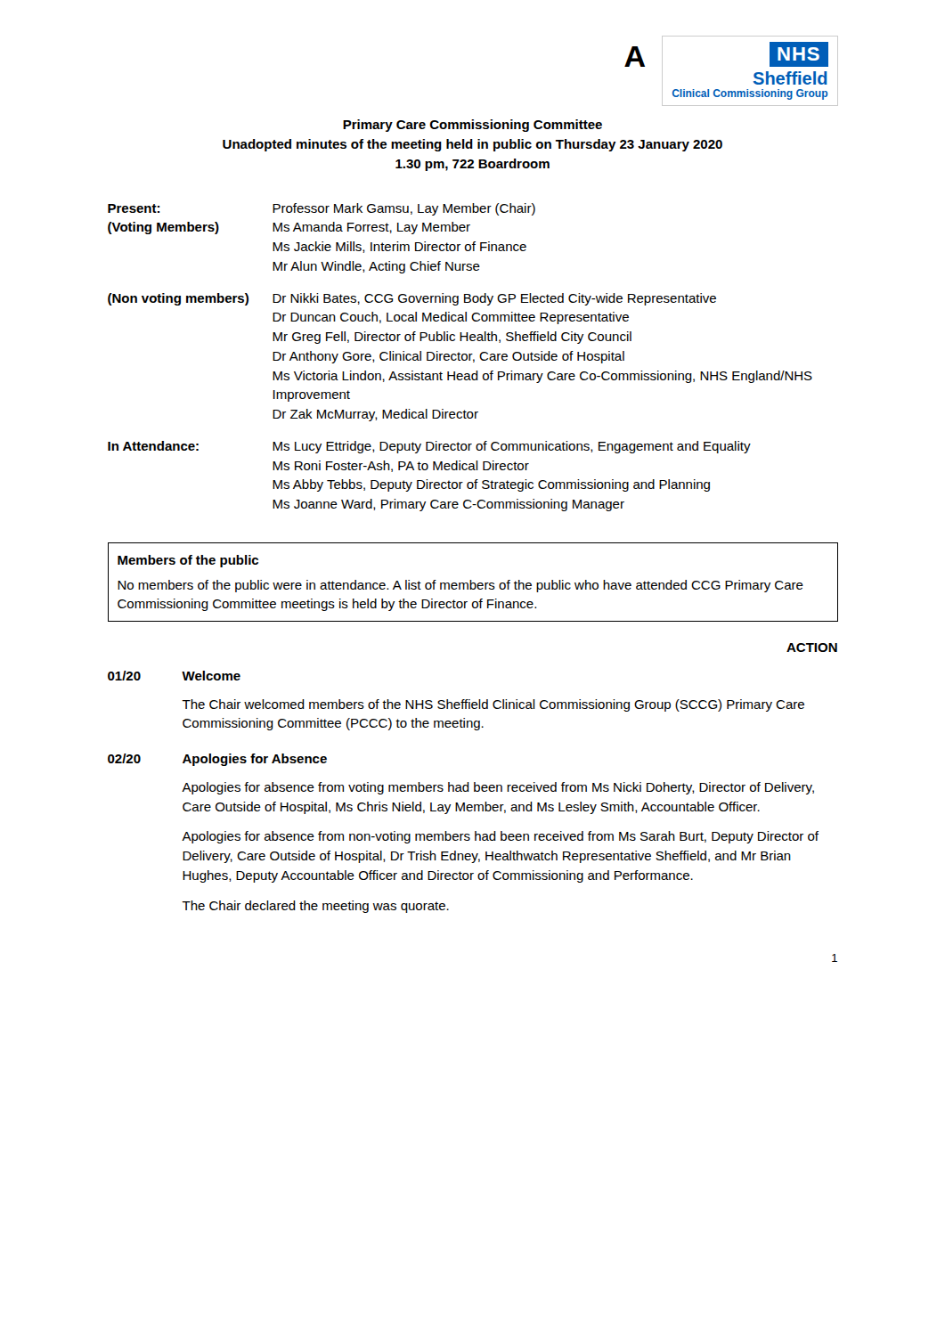A
NHS Sheffield Clinical Commissioning Group
Primary Care Commissioning Committee
Unadopted minutes of the meeting held in public on Thursday 23 January 2020
1.30 pm, 722 Boardroom
| Present: (Voting Members) | Professor Mark Gamsu, Lay Member (Chair) Ms Amanda Forrest, Lay Member Ms Jackie Mills, Interim Director of Finance Mr Alun Windle, Acting Chief Nurse |
| (Non voting members) | Dr Nikki Bates, CCG Governing Body GP Elected City-wide Representative Dr Duncan Couch, Local Medical Committee Representative Mr Greg Fell, Director of Public Health, Sheffield City Council Dr Anthony Gore, Clinical Director, Care Outside of Hospital Ms Victoria Lindon, Assistant Head of Primary Care Co-Commissioning, NHS England/NHS Improvement Dr Zak McMurray, Medical Director |
| In Attendance: | Ms Lucy Ettridge, Deputy Director of Communications, Engagement and Equality Ms Roni Foster-Ash, PA to Medical Director Ms Abby Tebbs, Deputy Director of Strategic Commissioning and Planning Ms Joanne Ward, Primary Care C-Commissioning Manager |
Members of the public
No members of the public were in attendance. A list of members of the public who have attended CCG Primary Care Commissioning Committee meetings is held by the Director of Finance.
ACTION
01/20
Welcome
The Chair welcomed members of the NHS Sheffield Clinical Commissioning Group (SCCG) Primary Care Commissioning Committee (PCCC) to the meeting.
02/20
Apologies for Absence
Apologies for absence from voting members had been received from Ms Nicki Doherty, Director of Delivery, Care Outside of Hospital, Ms Chris Nield, Lay Member, and Ms Lesley Smith, Accountable Officer.
Apologies for absence from non-voting members had been received from Ms Sarah Burt, Deputy Director of Delivery, Care Outside of Hospital, Dr Trish Edney, Healthwatch Representative Sheffield, and Mr Brian Hughes, Deputy Accountable Officer and Director of Commissioning and Performance.
The Chair declared the meeting was quorate.
1